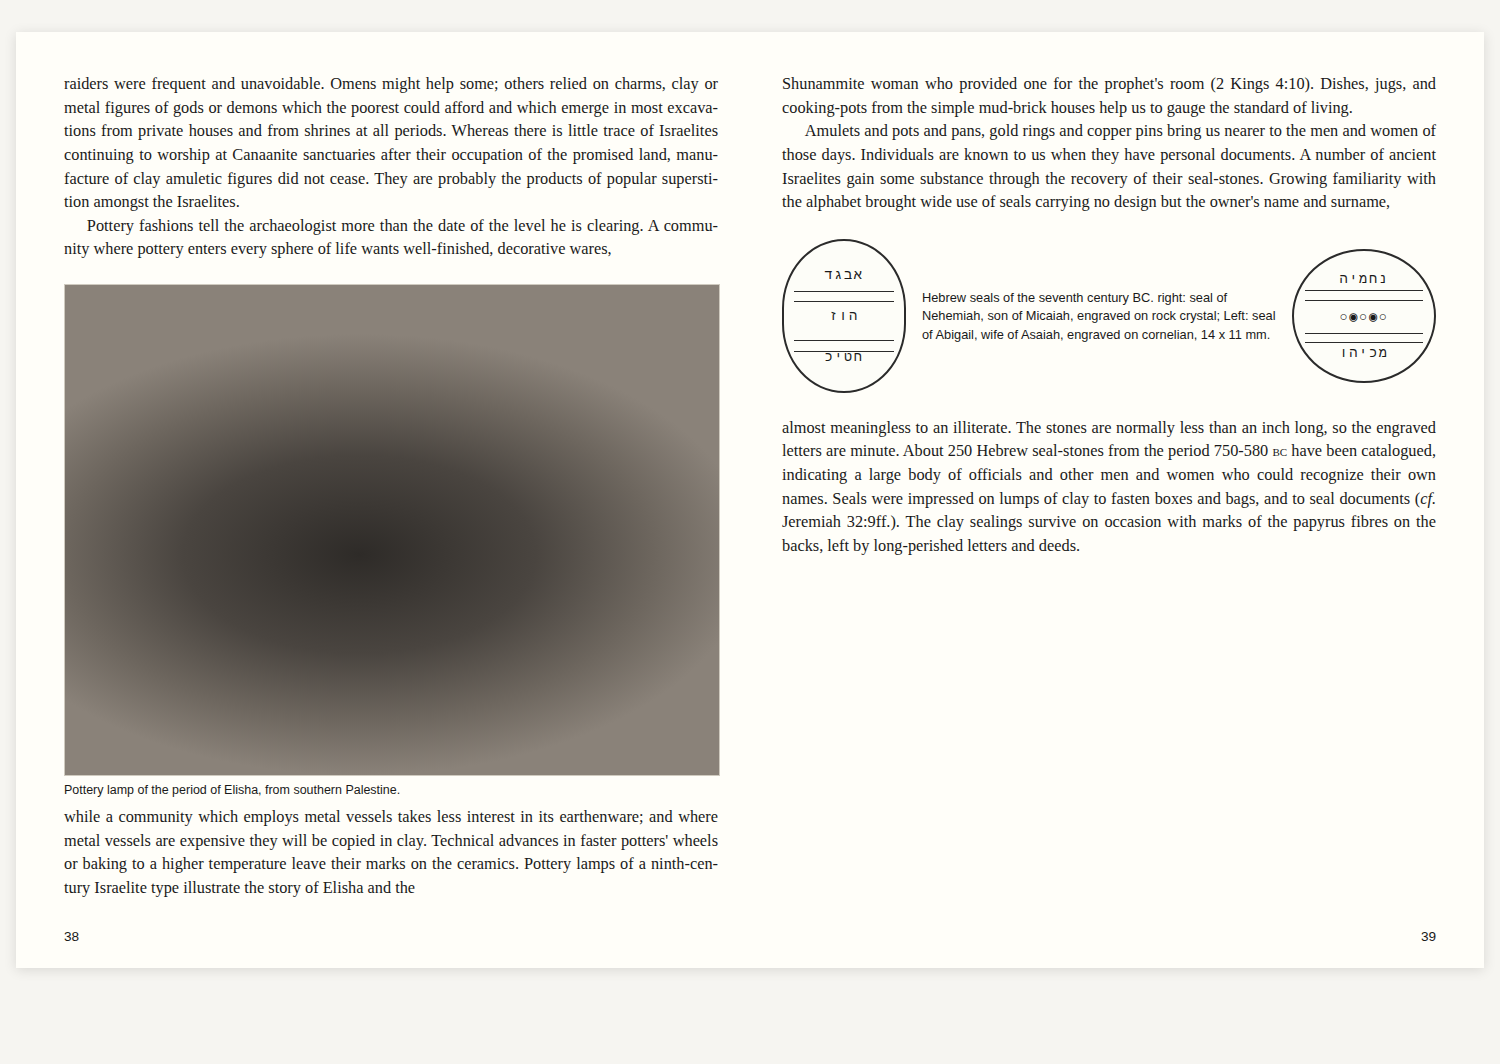raiders were frequent and unavoidable. Omens might help some; others relied on charms, clay or metal figures of gods or demons which the poorest could afford and which emerge in most excavations from private houses and from shrines at all periods. Whereas there is little trace of Israelites continuing to worship at Canaanite sanctuaries after their occupation of the promised land, manufacture of clay amuletic figures did not cease. They are probably the products of popular superstition amongst the Israelites.
Pottery fashions tell the archaeologist more than the date of the level he is clearing. A community where pottery enters every sphere of life wants well-finished, decorative wares,
Pottery lamp of the period of Elisha, from southern Palestine.
while a community which employs metal vessels takes less interest in its earthenware; and where metal vessels are expensive they will be copied in clay. Technical advances in faster potters' wheels or baking to a higher temperature leave their marks on the ceramics. Pottery lamps of a ninth-century Israelite type illustrate the story of Elisha and the
38
Shunammite woman who provided one for the prophet's room (2 Kings 4:10). Dishes, jugs, and cooking-pots from the simple mud-brick houses help us to gauge the standard of living.
Amulets and pots and pans, gold rings and copper pins bring us nearer to the men and women of those days. Individuals are known to us when they have personal documents. A number of ancient Israelites gain some substance through the recovery of their seal-stones. Growing familiarity with the alphabet brought wide use of seals carrying no design but the owner's name and surname,
אבגד הוז חטיכ
Hebrew seals of the seventh century BC. right: seal of Nehemiah, son of Micaiah, engraved on rock crystal; Left: seal of Abigail, wife of Asaiah, engraved on cornelian, 14 x 11 mm.
נחמיה ○◉○◉○ מכיהו
almost meaningless to an illiterate. The stones are normally less than an inch long, so the engraved letters are minute. About 250 Hebrew seal-stones from the period 750-580 bc have been catalogued, indicating a large body of officials and other men and women who could recognize their own names. Seals were impressed on lumps of clay to fasten boxes and bags, and to seal documents (cf. Jeremiah 32:9ff.). The clay sealings survive on occasion with marks of the papyrus fibres on the backs, left by long-perished letters and deeds.
39